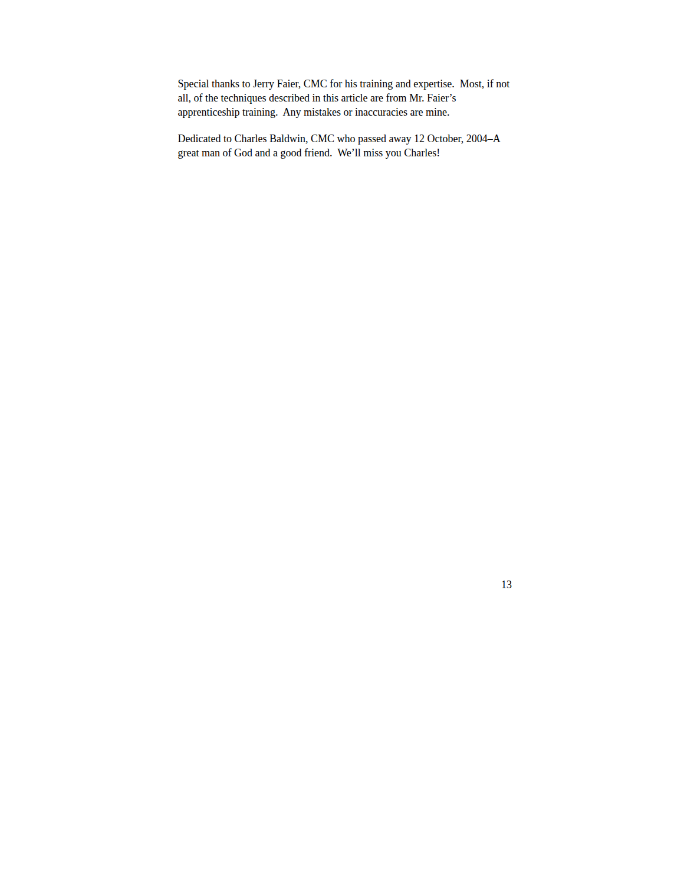Special thanks to Jerry Faier, CMC for his training and expertise. Most, if not all, of the techniques described in this article are from Mr. Faier’s apprenticeship training. Any mistakes or inaccuracies are mine.
Dedicated to Charles Baldwin, CMC who passed away 12 October, 2004–A great man of God and a good friend. We’ll miss you Charles!
13